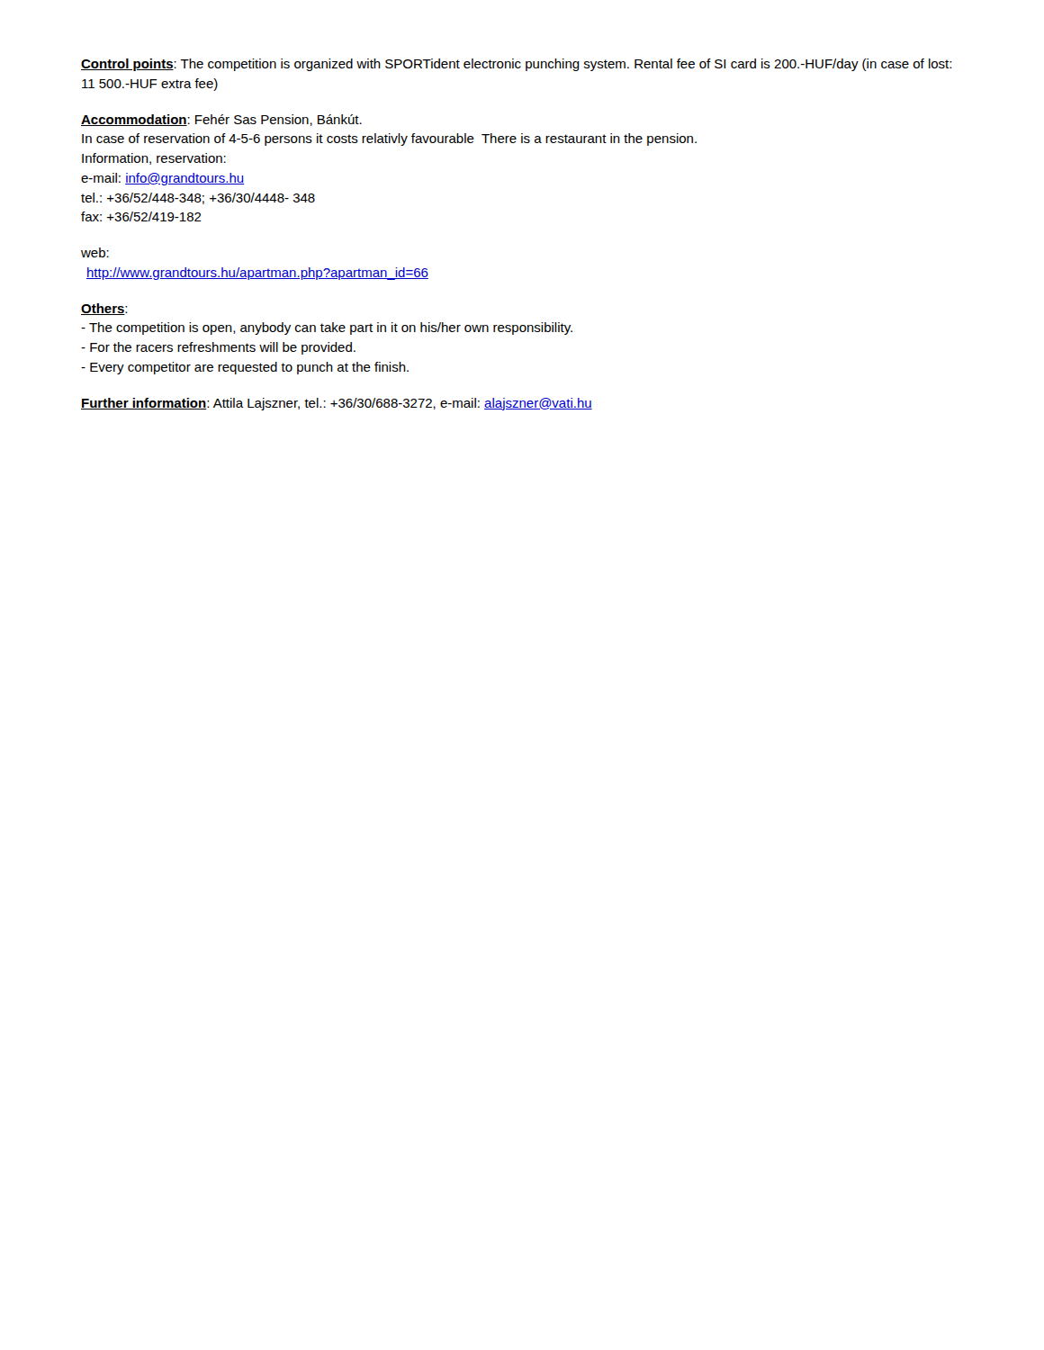Control points: The competition is organized with SPORTident electronic punching system. Rental fee of SI card is 200.-HUF/day (in case of lost: 11 500.-HUF extra fee)
Accommodation: Fehér Sas Pension, Bánkút.
In case of reservation of 4-5-6 persons it costs relativly favourable There is a restaurant in the pension.
Information, reservation:
e-mail: info@grandtours.hu
tel.: +36/52/448-348; +36/30/4448- 348
fax: +36/52/419-182
web:
http://www.grandtours.hu/apartman.php?apartman_id=66
Others:
- The competition is open, anybody can take part in it on his/her own responsibility.
- For the racers refreshments will be provided.
- Every competitor are requested to punch at the finish.
Further information: Attila Lajszner, tel.: +36/30/688-3272, e-mail: alajszner@vati.hu